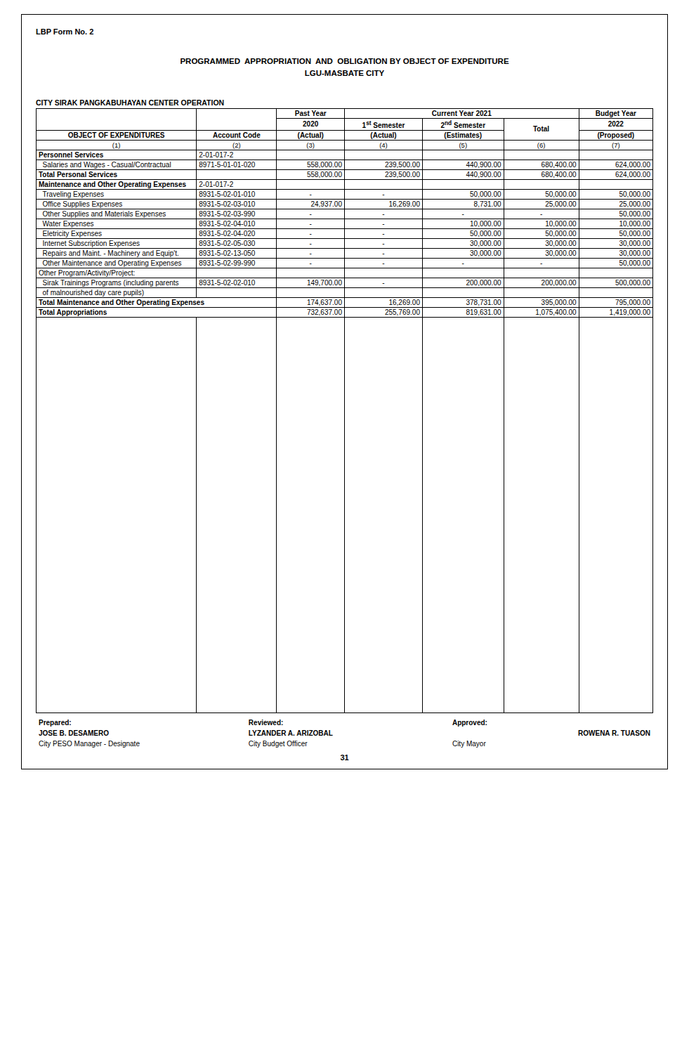LBP Form No. 2
PROGRAMMED APPROPRIATION AND OBLIGATION BY OBJECT OF EXPENDITURE
LGU-MASBATE CITY
CITY SIRAK PANGKABUHAYAN CENTER OPERATION
| | | Past Year | Current Year 2021 | Budget Year |
| --- | --- | --- | --- | --- |
| 2020 | 1 st Semester | 2 nd Semester | Total | 2022 |
| OBJECT OF EXPENDITURES | Account Code | (Actual) | (Actual) | (Estimates) | (Proposed) |
| (1) | (2) | (3) | (4) | (5) | (6) | (7) |
| Personnel Services | 2-01-017-2 | | | | | |
| Salaries and Wages - Casual/Contractual | 8971-5-01-01-020 | 558,000.00 | 239,500.00 | 440,900.00 | 680,400.00 | 624,000.00 |
| Total Personal Services | | 558,000.00 | 239,500.00 | 440,900.00 | 680,400.00 | 624,000.00 |
| Maintenance and Other Operating Expenses | 2-01-017-2 | | | | | |
| Traveling Expenses | 8931-5-02-01-010 | - | - | 50,000.00 | 50,000.00 | 50,000.00 |
| Office Supplies Expenses | 8931-5-02-03-010 | 24,937.00 | 16,269.00 | 8,731.00 | 25,000.00 | 25,000.00 |
| Other Supplies and Materials Expenses | 8931-5-02-03-990 | - | - | - | - | 50,000.00 |
| Water Expenses | 8931-5-02-04-010 | - | - | 10,000.00 | 10,000.00 | 10,000.00 |
| Eletricity Expenses | 8931-5-02-04-020 | - | - | 50,000.00 | 50,000.00 | 50,000.00 |
| Internet Subscription Expenses | 8931-5-02-05-030 | - | - | 30,000.00 | 30,000.00 | 30,000.00 |
| Repairs and Maint. - Machinery and Equip't. | 8931-5-02-13-050 | - | - | 30,000.00 | 30,000.00 | 30,000.00 |
| Other Maintenance and Operating Expenses | 8931-5-02-99-990 | - | - | - | - | 50,000.00 |
| Other Program/Activity/Project: | | | | | | |
| Sirak Trainings Programs (including parents | 8931-5-02-02-010 | 149,700.00 | - | 200,000.00 | 200,000.00 | 500,000.00 |
| of malnourished day care pupils) | | | | | | |
| Total Maintenance and Other Operating Expenses | 174,637.00 | 16,269.00 | 378,731.00 | 395,000.00 | 795,000.00 |
| Total Appropriations | 732,637.00 | 255,769.00 | 819,631.00 | 1,075,400.00 | 1,419,000.00 |
| Prepared: | Reviewed: | Approved: |
| JOSE B. DESAMERO | LYZANDER A. ARIZOBAL | ROWENA R. TUASON |
| City PESO Manager - Designate | City Budget Officer | City Mayor |
31